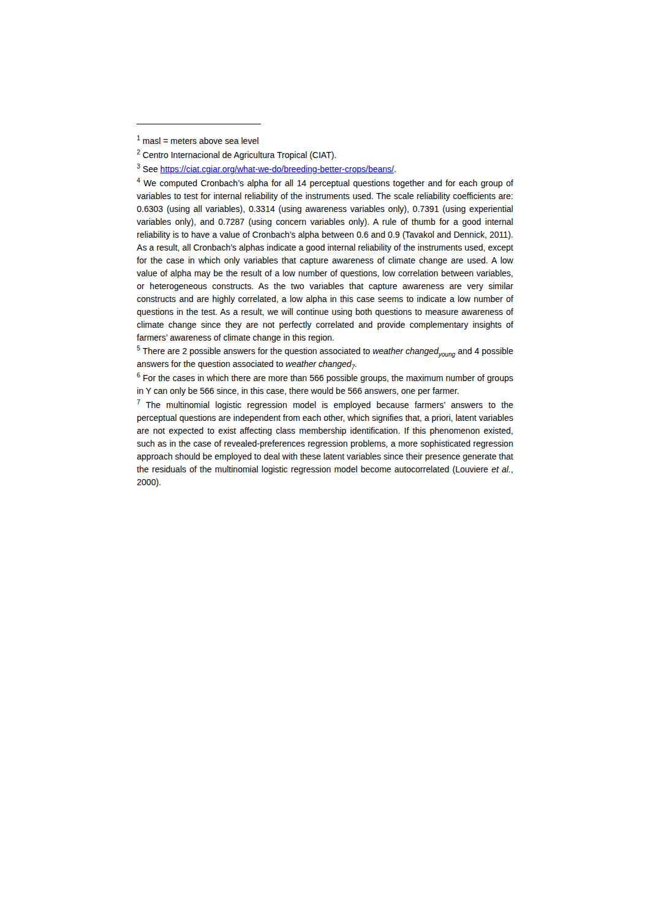1 masl = meters above sea level
2 Centro Internacional de Agricultura Tropical (CIAT).
3 See https://ciat.cgiar.org/what-we-do/breeding-better-crops/beans/.
4 We computed Cronbach’s alpha for all 14 perceptual questions together and for each group of variables to test for internal reliability of the instruments used. The scale reliability coefficients are: 0.6303 (using all variables), 0.3314 (using awareness variables only), 0.7391 (using experiential variables only), and 0.7287 (using concern variables only). A rule of thumb for a good internal reliability is to have a value of Cronbach’s alpha between 0.6 and 0.9 (Tavakol and Dennick, 2011). As a result, all Cronbach’s alphas indicate a good internal reliability of the instruments used, except for the case in which only variables that capture awareness of climate change are used. A low value of alpha may be the result of a low number of questions, low correlation between variables, or heterogeneous constructs. As the two variables that capture awareness are very similar constructs and are highly correlated, a low alpha in this case seems to indicate a low number of questions in the test. As a result, we will continue using both questions to measure awareness of climate change since they are not perfectly correlated and provide complementary insights of farmers’ awareness of climate change in this region.
5 There are 2 possible answers for the question associated to weather changedyoung and 4 possible answers for the question associated to weather changed7.
6 For the cases in which there are more than 566 possible groups, the maximum number of groups in Y can only be 566 since, in this case, there would be 566 answers, one per farmer.
7 The multinomial logistic regression model is employed because farmers’ answers to the perceptual questions are independent from each other, which signifies that, a priori, latent variables are not expected to exist affecting class membership identification. If this phenomenon existed, such as in the case of revealed-preferences regression problems, a more sophisticated regression approach should be employed to deal with these latent variables since their presence generate that the residuals of the multinomial logistic regression model become autocorrelated (Louviere et al., 2000).